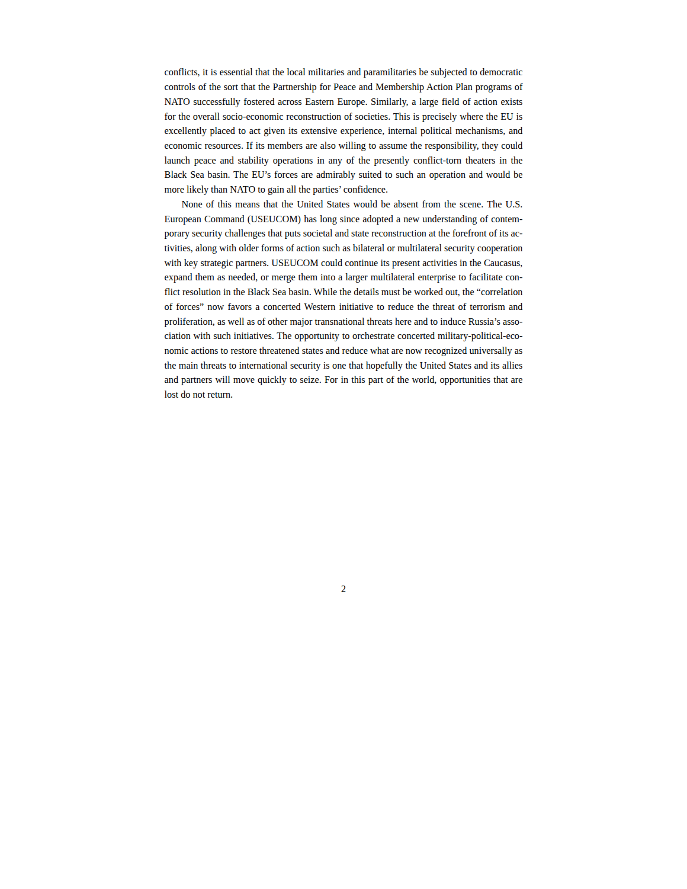conflicts, it is essential that the local militaries and paramilitaries be subjected to democratic controls of the sort that the Partnership for Peace and Membership Action Plan programs of NATO successfully fostered across Eastern Europe. Similarly, a large field of action exists for the overall socio-economic reconstruction of societies. This is precisely where the EU is excellently placed to act given its extensive experience, internal political mechanisms, and economic resources. If its members are also willing to assume the responsibility, they could launch peace and stability operations in any of the presently conflict-torn theaters in the Black Sea basin. The EU’s forces are admirably suited to such an operation and would be more likely than NATO to gain all the parties’ confidence.
None of this means that the United States would be absent from the scene. The U.S. European Command (USEUCOM) has long since adopted a new understanding of contemporary security challenges that puts societal and state reconstruction at the forefront of its activities, along with older forms of action such as bilateral or multilateral security cooperation with key strategic partners. USEUCOM could continue its present activities in the Caucasus, expand them as needed, or merge them into a larger multilateral enterprise to facilitate conflict resolution in the Black Sea basin. While the details must be worked out, the “correlation of forces” now favors a concerted Western initiative to reduce the threat of terrorism and proliferation, as well as of other major transnational threats here and to induce Russia’s association with such initiatives. The opportunity to orchestrate concerted military-political-economic actions to restore threatened states and reduce what are now recognized universally as the main threats to international security is one that hopefully the United States and its allies and partners will move quickly to seize. For in this part of the world, opportunities that are lost do not return.
2